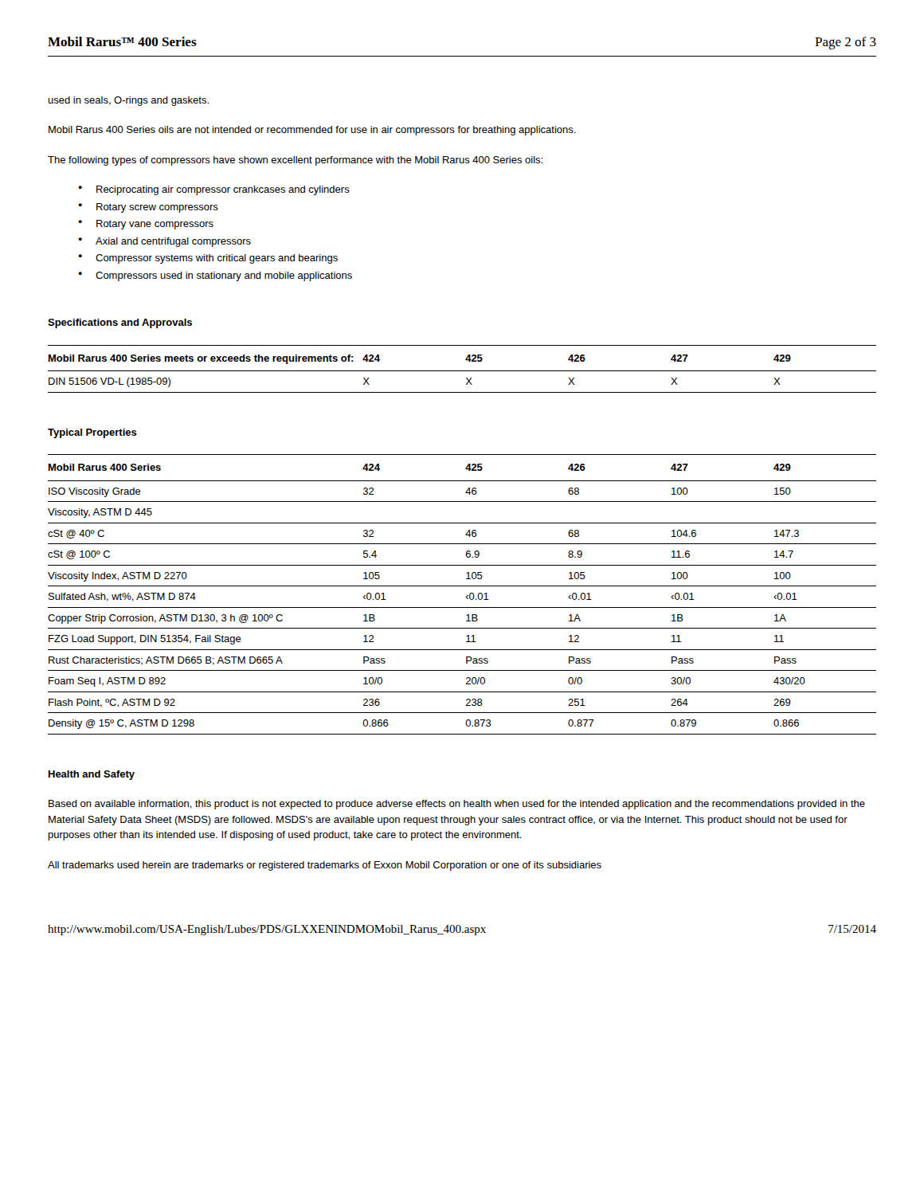Mobil Rarus™ 400 Series Page 2 of 3
used in seals, O-rings and gaskets.
Mobil Rarus 400 Series oils are not intended or recommended for use in air compressors for breathing applications.
The following types of compressors have shown excellent performance with the Mobil Rarus 400 Series oils:
Reciprocating air compressor crankcases and cylinders
Rotary screw compressors
Rotary vane compressors
Axial and centrifugal compressors
Compressor systems with critical gears and bearings
Compressors used in stationary and mobile applications
Specifications and Approvals
| Mobil Rarus 400 Series meets or exceeds the requirements of: | 424 | 425 | 426 | 427 | 429 |
| --- | --- | --- | --- | --- | --- |
| DIN 51506 VD-L (1985-09) | X | X | X | X | X |
Typical Properties
| Mobil Rarus 400 Series | 424 | 425 | 426 | 427 | 429 |
| --- | --- | --- | --- | --- | --- |
| ISO Viscosity Grade | 32 | 46 | 68 | 100 | 150 |
| Viscosity, ASTM D 445 | | | | | |
| cSt @ 40º C | 32 | 46 | 68 | 104.6 | 147.3 |
| cSt @ 100º C | 5.4 | 6.9 | 8.9 | 11.6 | 14.7 |
| Viscosity Index, ASTM D 2270 | 105 | 105 | 105 | 100 | 100 |
| Sulfated Ash, wt%, ASTM D 874 | ‹0.01 | ‹0.01 | ‹0.01 | ‹0.01 | ‹0.01 |
| Copper Strip Corrosion, ASTM D130, 3 h @ 100º C | 1B | 1B | 1A | 1B | 1A |
| FZG Load Support, DIN 51354, Fail Stage | 12 | 11 | 12 | 11 | 11 |
| Rust Characteristics; ASTM D665 B; ASTM D665 A | Pass | Pass | Pass | Pass | Pass |
| Foam Seq I, ASTM D 892 | 10/0 | 20/0 | 0/0 | 30/0 | 430/20 |
| Flash Point, ºC, ASTM D 92 | 236 | 238 | 251 | 264 | 269 |
| Density @ 15º C, ASTM D 1298 | 0.866 | 0.873 | 0.877 | 0.879 | 0.866 |
Health and Safety
Based on available information, this product is not expected to produce adverse effects on health when used for the intended application and the recommendations provided in the Material Safety Data Sheet (MSDS) are followed. MSDS's are available upon request through your sales contract office, or via the Internet. This product should not be used for purposes other than its intended use. If disposing of used product, take care to protect the environment.
All trademarks used herein are trademarks or registered trademarks of Exxon Mobil Corporation or one of its subsidiaries
http://www.mobil.com/USA-English/Lubes/PDS/GLXXENINDMOMobil_Rarus_400.aspx 7/15/2014